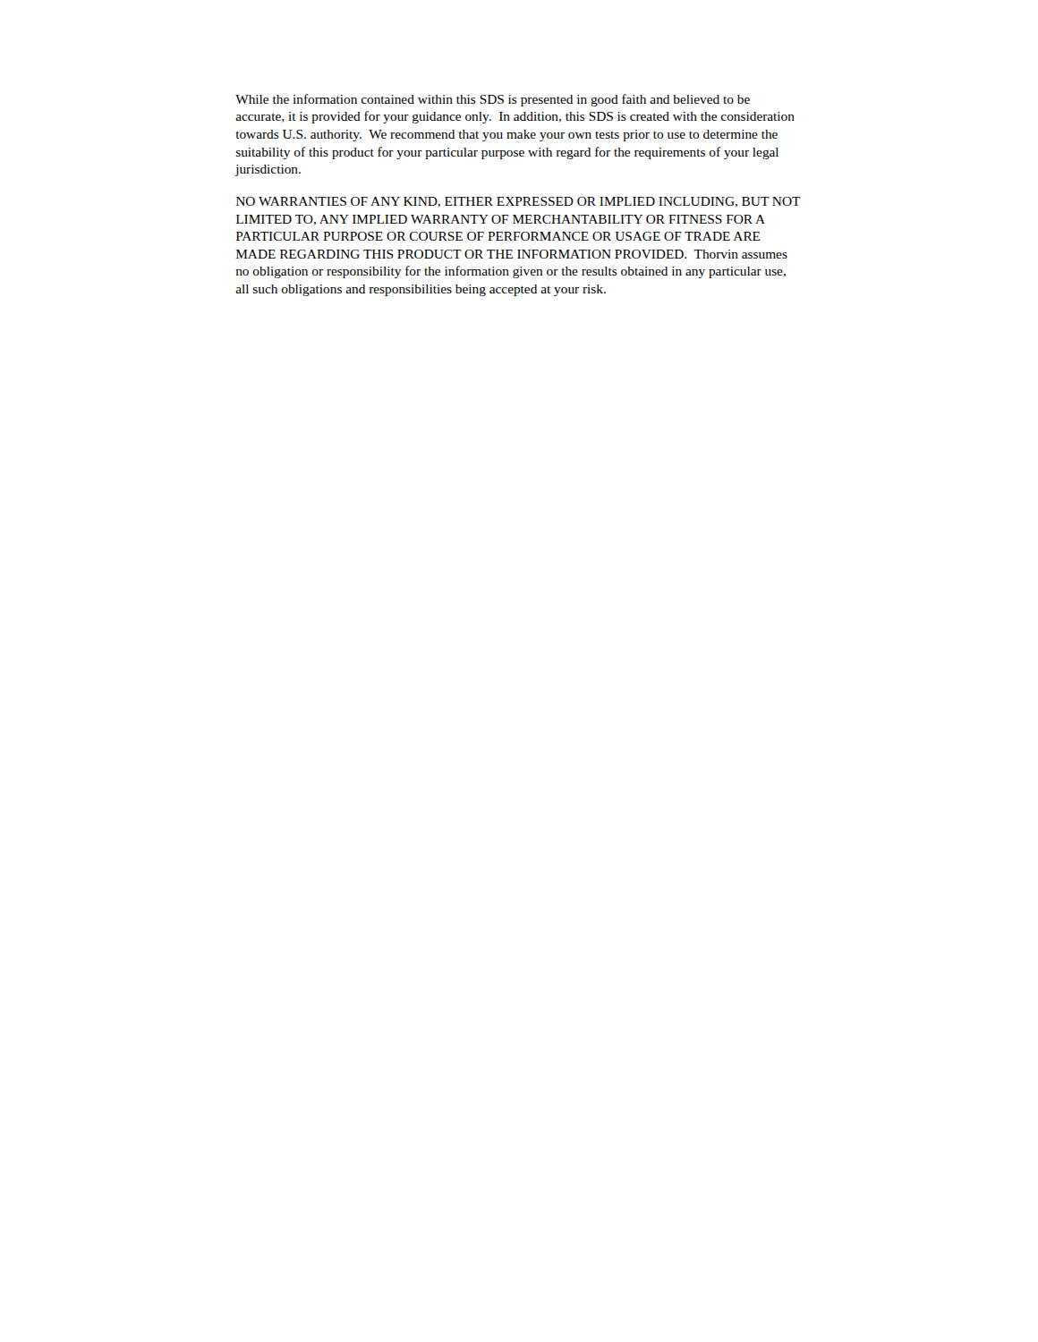While the information contained within this SDS is presented in good faith and believed to be accurate, it is provided for your guidance only. In addition, this SDS is created with the consideration towards U.S. authority. We recommend that you make your own tests prior to use to determine the suitability of this product for your particular purpose with regard for the requirements of your legal jurisdiction.
NO WARRANTIES OF ANY KIND, EITHER EXPRESSED OR IMPLIED INCLUDING, BUT NOT LIMITED TO, ANY IMPLIED WARRANTY OF MERCHANTABILITY OR FITNESS FOR A PARTICULAR PURPOSE OR COURSE OF PERFORMANCE OR USAGE OF TRADE ARE MADE REGARDING THIS PRODUCT OR THE INFORMATION PROVIDED. Thorvin assumes no obligation or responsibility for the information given or the results obtained in any particular use, all such obligations and responsibilities being accepted at your risk.